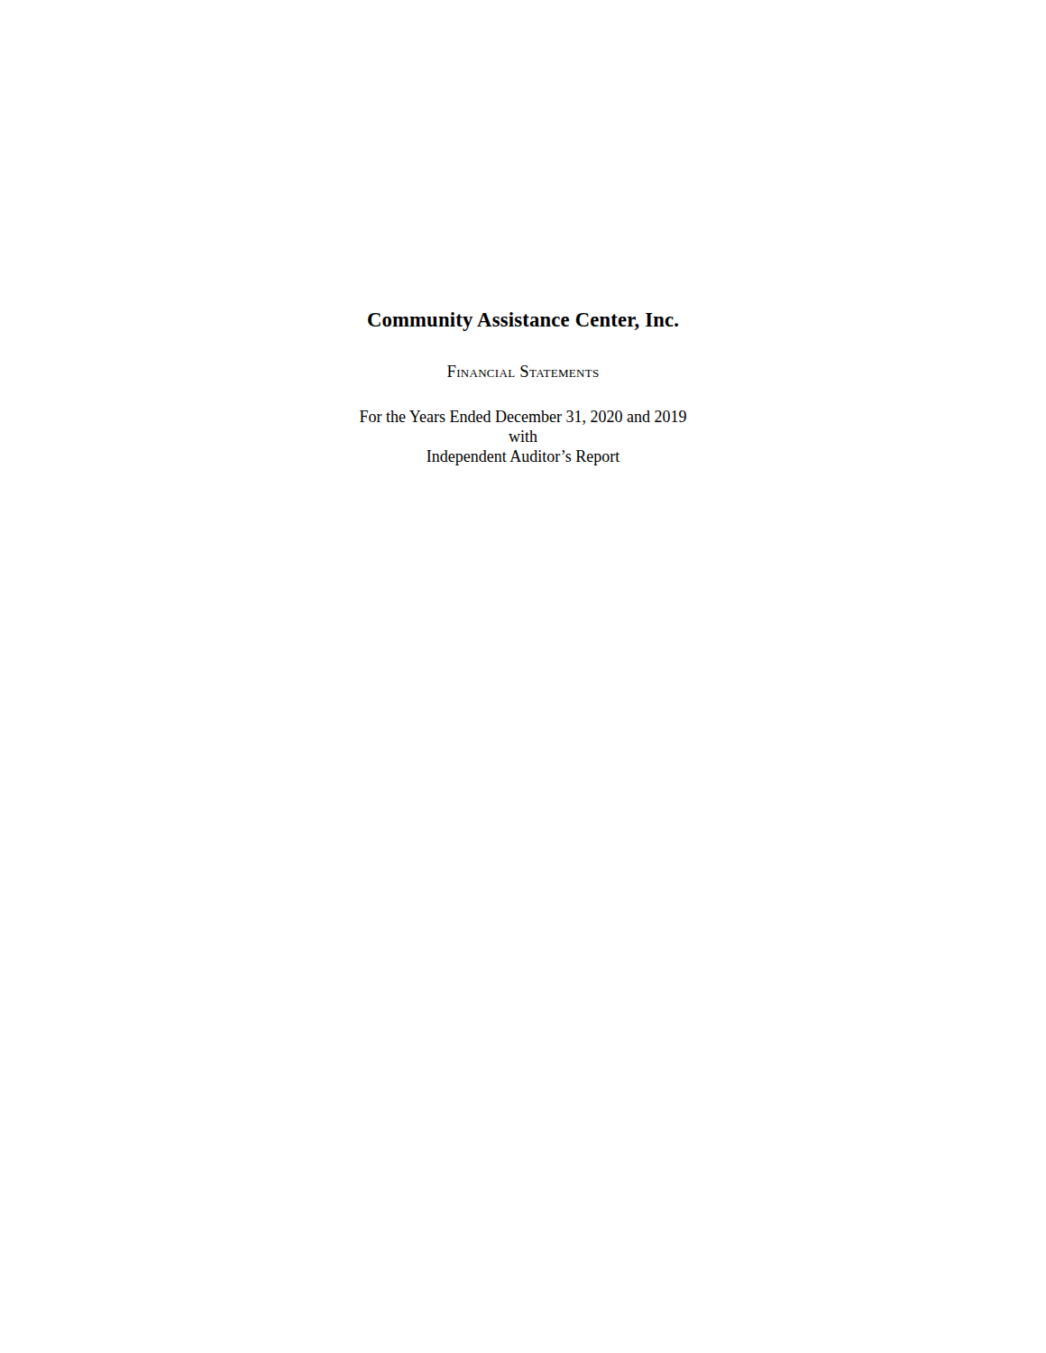Community Assistance Center, Inc.
Financial Statements
For the Years Ended December 31, 2020 and 2019 with Independent Auditor’s Report